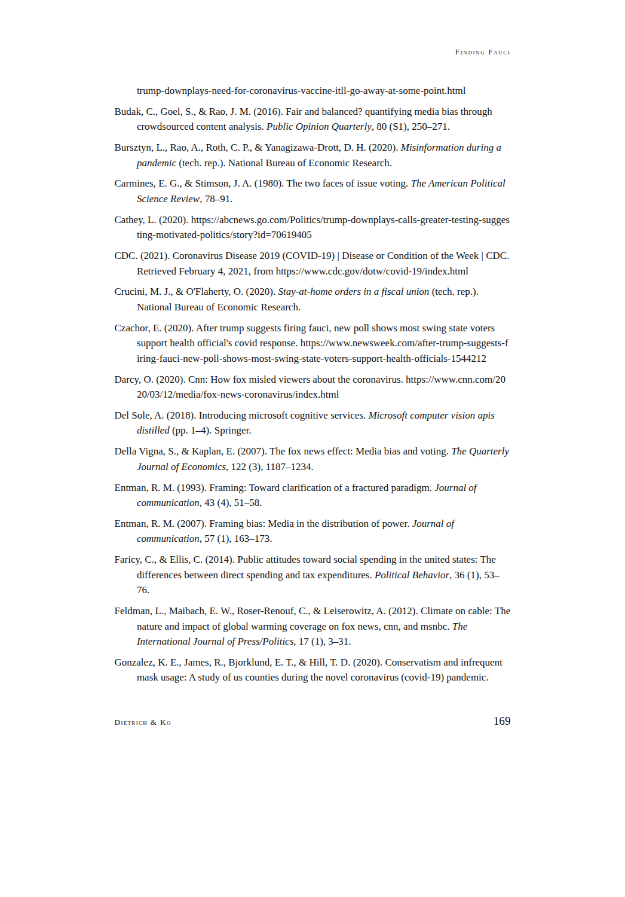Finding Fauci
trump-downplays-need-for-coronavirus-vaccine-itll-go-away-at-some-point.html
Budak, C., Goel, S., & Rao, J. M. (2016). Fair and balanced? quantifying media bias through crowdsourced content analysis. Public Opinion Quarterly, 80 (S1), 250–271.
Bursztyn, L., Rao, A., Roth, C. P., & Yanagizawa-Drott, D. H. (2020). Misinformation during a pandemic (tech. rep.). National Bureau of Economic Research.
Carmines, E. G., & Stimson, J. A. (1980). The two faces of issue voting. The American Political Science Review, 78–91.
Cathey, L. (2020). https://abcnews.go.com/Politics/trump-downplays-calls-greater-testing-suggesting-motivated-politics/story?id=70619405
CDC. (2021). Coronavirus Disease 2019 (COVID-19) | Disease or Condition of the Week | CDC. Retrieved February 4, 2021, from https://www.cdc.gov/dotw/covid-19/index.html
Crucini, M. J., & O'Flaherty, O. (2020). Stay-at-home orders in a fiscal union (tech. rep.). National Bureau of Economic Research.
Czachor, E. (2020). After trump suggests firing fauci, new poll shows most swing state voters support health official's covid response. https://www.newsweek.com/after-trump-suggests-firing-fauci-new-poll-shows-most-swing-state-voters-support-health-officials-1544212
Darcy, O. (2020). Cnn: How fox misled viewers about the coronavirus. https://www.cnn.com/2020/03/12/media/fox-news-coronavirus/index.html
Del Sole, A. (2018). Introducing microsoft cognitive services. Microsoft computer vision apis distilled (pp. 1–4). Springer.
Della Vigna, S., & Kaplan, E. (2007). The fox news effect: Media bias and voting. The Quarterly Journal of Economics, 122 (3), 1187–1234.
Entman, R. M. (1993). Framing: Toward clarification of a fractured paradigm. Journal of communication, 43 (4), 51–58.
Entman, R. M. (2007). Framing bias: Media in the distribution of power. Journal of communication, 57 (1), 163–173.
Faricy, C., & Ellis, C. (2014). Public attitudes toward social spending in the united states: The differences between direct spending and tax expenditures. Political Behavior, 36 (1), 53–76.
Feldman, L., Maibach, E. W., Roser-Renouf, C., & Leiserowitz, A. (2012). Climate on cable: The nature and impact of global warming coverage on fox news, cnn, and msnbc. The International Journal of Press/Politics, 17 (1), 3–31.
Gonzalez, K. E., James, R., Bjorklund, E. T., & Hill, T. D. (2020). Conservatism and infrequent mask usage: A study of us counties during the novel coronavirus (covid-19) pandemic.
Dietrich & Ko 169